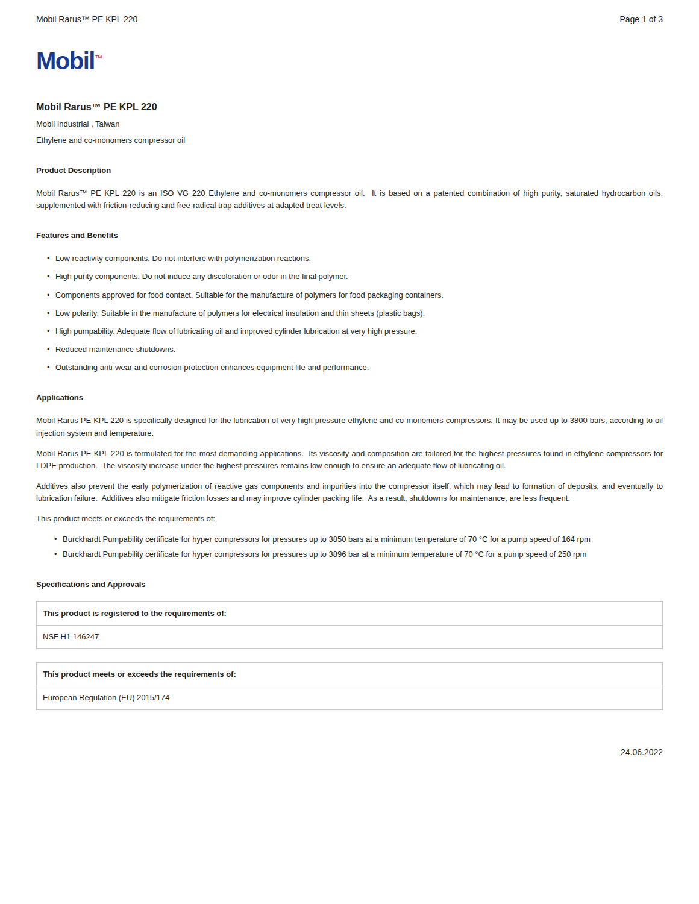Mobil Rarus™ PE KPL 220 Page 1 of 3
Mobil™
Mobil Rarus™ PE KPL 220
Mobil Industrial , Taiwan
Ethylene and co-monomers compressor oil
Product Description
Mobil Rarus™ PE KPL 220 is an ISO VG 220 Ethylene and co-monomers compressor oil. It is based on a patented combination of high purity, saturated hydrocarbon oils, supplemented with friction-reducing and free-radical trap additives at adapted treat levels.
Features and Benefits
Low reactivity components. Do not interfere with polymerization reactions.
High purity components. Do not induce any discoloration or odor in the final polymer.
Components approved for food contact. Suitable for the manufacture of polymers for food packaging containers.
Low polarity. Suitable in the manufacture of polymers for electrical insulation and thin sheets (plastic bags).
High pumpability. Adequate flow of lubricating oil and improved cylinder lubrication at very high pressure.
Reduced maintenance shutdowns.
Outstanding anti-wear and corrosion protection enhances equipment life and performance.
Applications
Mobil Rarus PE KPL 220 is specifically designed for the lubrication of very high pressure ethylene and co-monomers compressors. It may be used up to 3800 bars, according to oil injection system and temperature.
Mobil Rarus PE KPL 220 is formulated for the most demanding applications. Its viscosity and composition are tailored for the highest pressures found in ethylene compressors for LDPE production. The viscosity increase under the highest pressures remains low enough to ensure an adequate flow of lubricating oil.
Additives also prevent the early polymerization of reactive gas components and impurities into the compressor itself, which may lead to formation of deposits, and eventually to lubrication failure. Additives also mitigate friction losses and may improve cylinder packing life. As a result, shutdowns for maintenance, are less frequent.
This product meets or exceeds the requirements of:
Burckhardt Pumpability certificate for hyper compressors for pressures up to 3850 bars at a minimum temperature of 70 °C for a pump speed of 164 rpm
Burckhardt Pumpability certificate for hyper compressors for pressures up to 3896 bar at a minimum temperature of 70 °C for a pump speed of 250 rpm
Specifications and Approvals
| This product is registered to the requirements of: |
| --- |
| NSF H1 146247 |
| This product meets or exceeds the requirements of: |
| --- |
| European Regulation (EU) 2015/174 |
24.06.2022